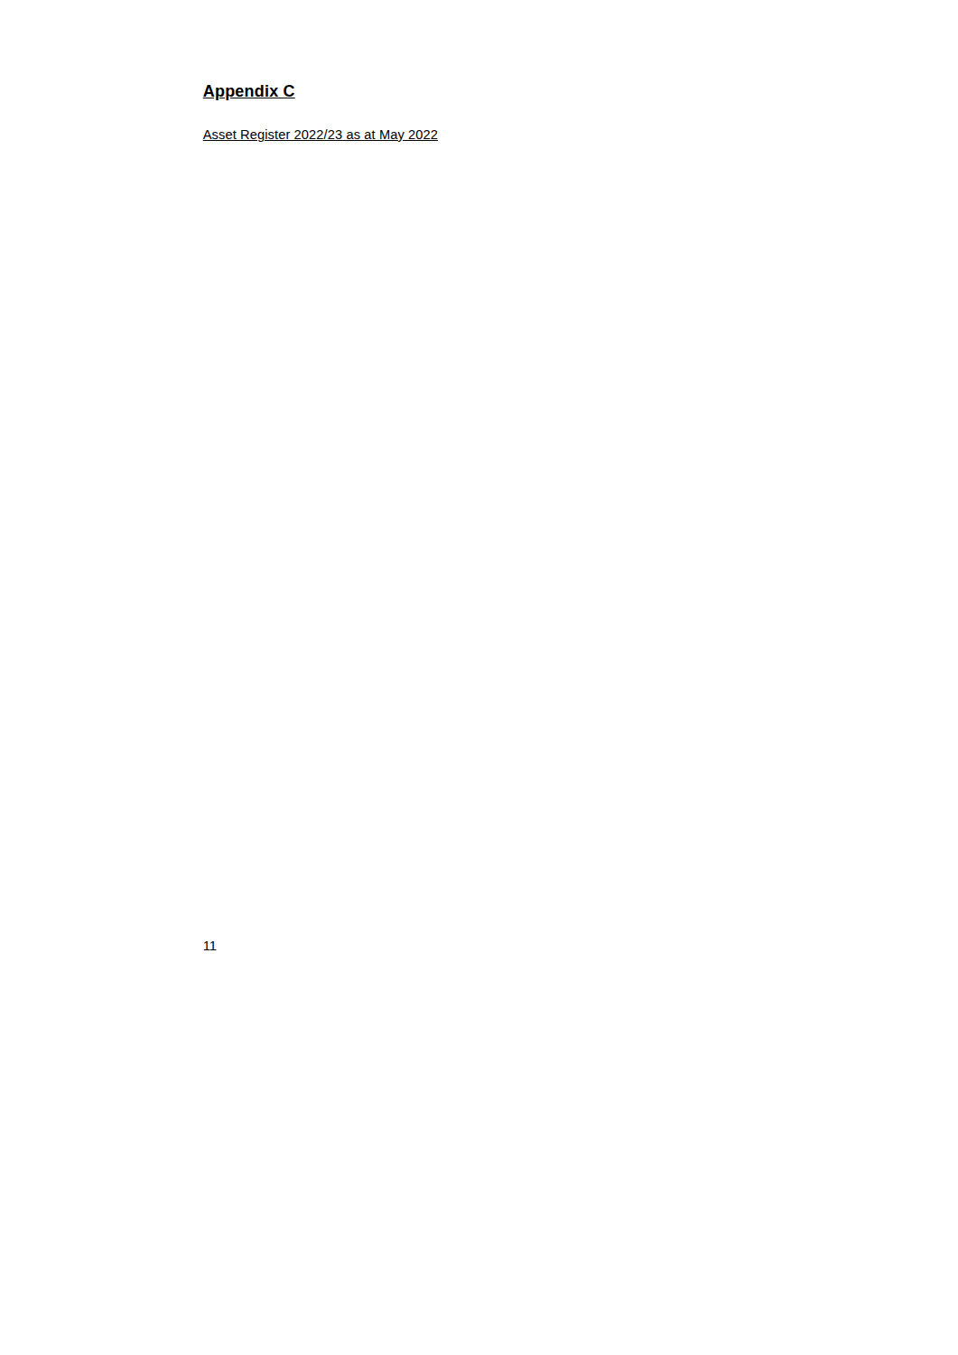Appendix C
Asset Register 2022/23 as at May 2022
11